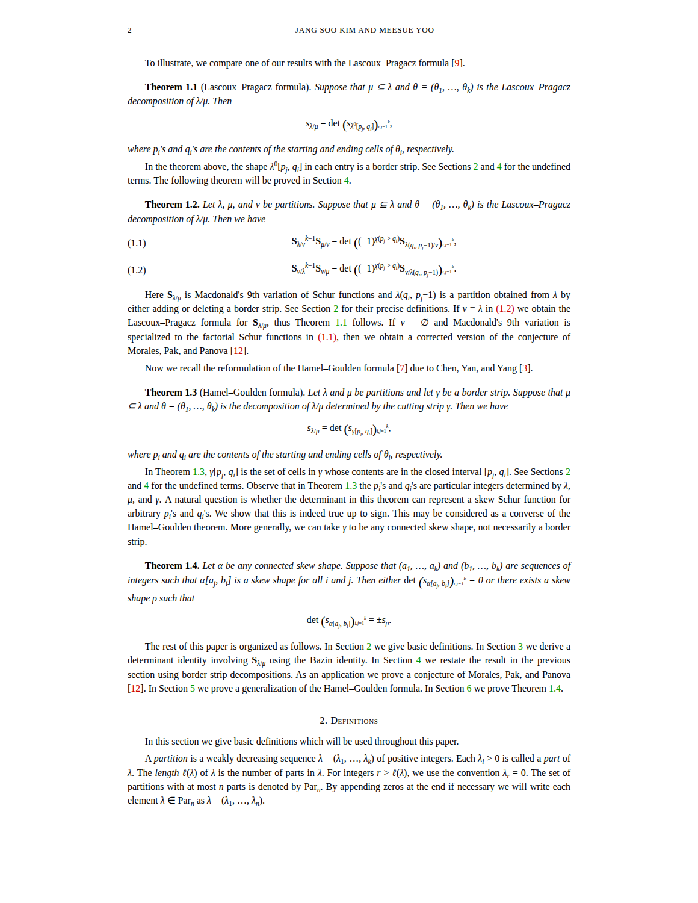2 Jang Soo Kim and Meesue Yoo
To illustrate, we compare one of our results with the Lascoux–Pragacz formula [9].
Theorem 1.1 (Lascoux–Pragacz formula). Suppose that μ ⊆ λ and θ = (θ1, …, θk) is the Lascoux–Pragacz decomposition of λ/μ. Then
sλ/μ = det (sλ0[pj, qi]) i,j=1 k,
where pi's and qi's are the contents of the starting and ending cells of θi, respectively.
In the theorem above, the shape λ0[pj, qi] in each entry is a border strip. See Sections 2 and 4 for the undefined terms. The following theorem will be proved in Section 4.
Theorem 1.2. Let λ, μ, and ν be partitions. Suppose that μ ⊆ λ and θ = (θ1, …, θk) is the Lascoux–Pragacz decomposition of λ/μ. Then we have
(1.1) Sλ/νk−1Sμ/ν = det ((−1)χ(pj > qi)Sλ(qi, pj−1)/ν) i,j=1 k,
(1.2) Sν/λk−1Sν/μ = det ((−1)χ(pj > qi)Sν/λ(qi, pj−1)) i,j=1 k.
Here Sλ/μ is Macdonald's 9th variation of Schur functions and λ(qi, pj−1) is a partition obtained from λ by either adding or deleting a border strip. See Section 2 for their precise definitions. If ν = λ in (1.2) we obtain the Lascoux–Pragacz formula for Sλ/μ, thus Theorem 1.1 follows. If ν = ∅ and Macdonald's 9th variation is specialized to the factorial Schur functions in (1.1), then we obtain a corrected version of the conjecture of Morales, Pak, and Panova [12].
Now we recall the reformulation of the Hamel–Goulden formula [7] due to Chen, Yan, and Yang [3].
Theorem 1.3 (Hamel–Goulden formula). Let λ and μ be partitions and let γ be a border strip. Suppose that μ ⊆ λ and θ = (θ1, …, θk) is the decomposition of λ/μ determined by the cutting strip γ. Then we have
sλ/μ = det (sγ[pj, qi]) i,j=1 k,
where pi and qi are the contents of the starting and ending cells of θi, respectively.
In Theorem 1.3, γ[pj, qi] is the set of cells in γ whose contents are in the closed interval [pj, qi]. See Sections 2 and 4 for the undefined terms. Observe that in Theorem 1.3 the pi's and qi's are particular integers determined by λ, μ, and γ. A natural question is whether the determinant in this theorem can represent a skew Schur function for arbitrary pi's and qi's. We show that this is indeed true up to sign. This may be considered as a converse of the Hamel–Goulden theorem. More generally, we can take γ to be any connected skew shape, not necessarily a border strip.
Theorem 1.4. Let α be any connected skew shape. Suppose that (a1, …, ak) and (b1, …, bk) are sequences of integers such that α[aj, bi] is a skew shape for all i and j. Then either det (sα[aj, bi]) i,j=1 k = 0 or there exists a skew shape ρ such that
det (sα[aj, bi]) i,j=1 k = ±sρ.
The rest of this paper is organized as follows. In Section 2 we give basic definitions. In Section 3 we derive a determinant identity involving Sλ/μ using the Bazin identity. In Section 4 we restate the result in the previous section using border strip decompositions. As an application we prove a conjecture of Morales, Pak, and Panova [12]. In Section 5 we prove a generalization of the Hamel–Goulden formula. In Section 6 we prove Theorem 1.4.
2. Definitions
In this section we give basic definitions which will be used throughout this paper.
A partition is a weakly decreasing sequence λ = (λ1, …, λk) of positive integers. Each λi > 0 is called a part of λ. The length ℓ(λ) of λ is the number of parts in λ. For integers r > ℓ(λ), we use the convention λr = 0. The set of partitions with at most n parts is denoted by Parn. By appending zeros at the end if necessary we will write each element λ ∈ Parn as λ = (λ1, …, λn).